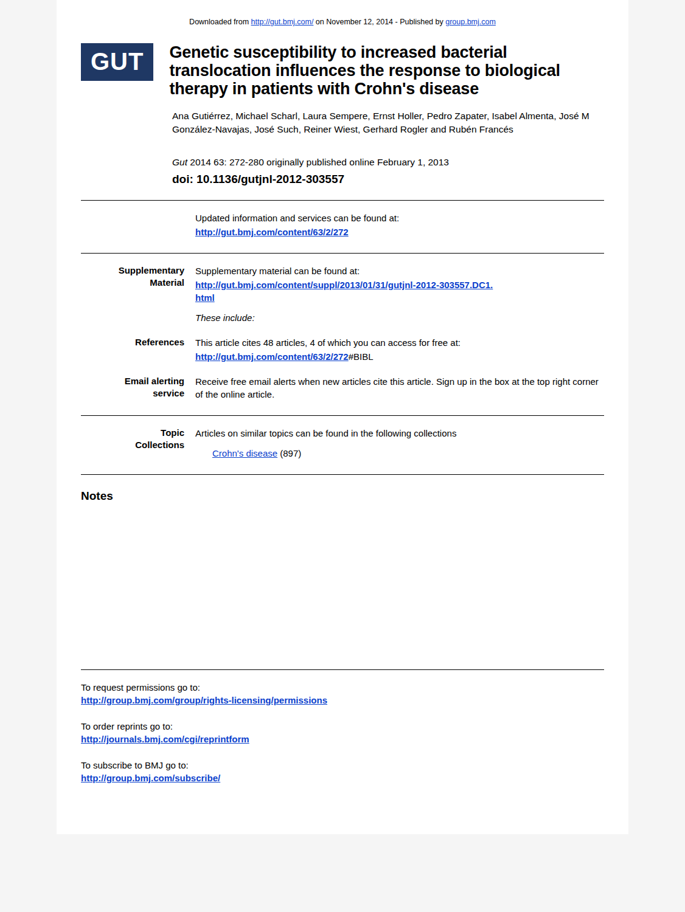Downloaded from http://gut.bmj.com/ on November 12, 2014 - Published by group.bmj.com
GUT
Genetic susceptibility to increased bacterial translocation influences the response to biological therapy in patients with Crohn's disease
Ana Gutiérrez, Michael Scharl, Laura Sempere, Ernst Holler, Pedro Zapater, Isabel Almenta, José M González-Navajas, José Such, Reiner Wiest, Gerhard Rogler and Rubén Francés
Gut 2014 63: 272-280 originally published online February 1, 2013
doi: 10.1136/gutjnl-2012-303557
Updated information and services can be found at:
http://gut.bmj.com/content/63/2/272
Supplementary
Material
Supplementary material can be found at:
http://gut.bmj.com/content/suppl/2013/01/31/gutjnl-2012-303557.DC1.
html
These include:
References
This article cites 48 articles, 4 of which you can access for free at:
http://gut.bmj.com/content/63/2/272#BIBL
Email alerting
service
Receive free email alerts when new articles cite this article. Sign up in the box at the top right corner of the online article.
Topic
Collections
Articles on similar topics can be found in the following collections
Crohn's disease (897)
Notes
To request permissions go to:
http://group.bmj.com/group/rights-licensing/permissions
To order reprints go to:
http://journals.bmj.com/cgi/reprintform
To subscribe to BMJ go to:
http://group.bmj.com/subscribe/